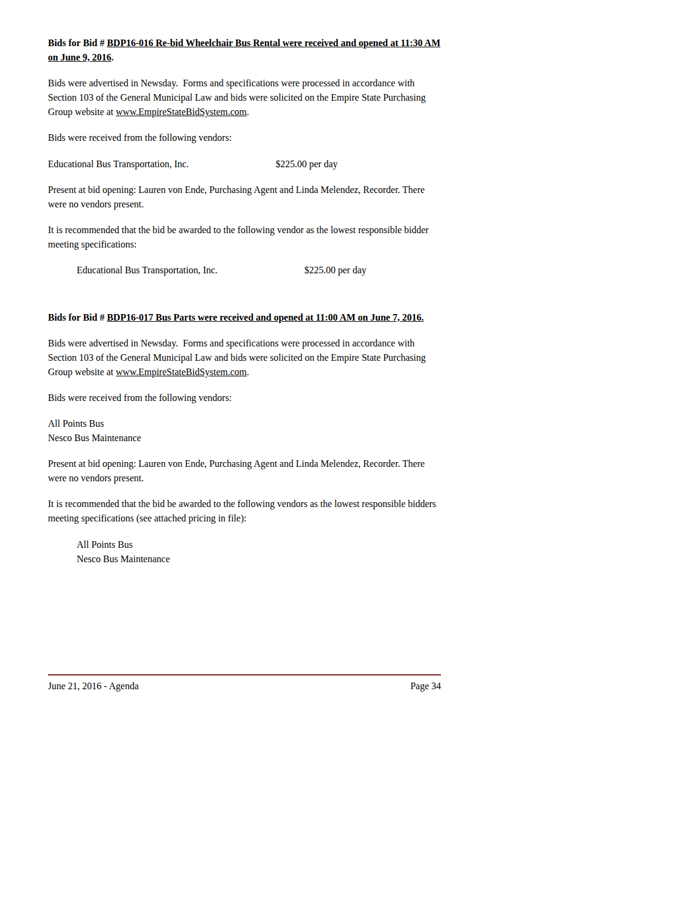Bids for Bid # BDP16-016 Re-bid Wheelchair Bus Rental were received and opened at 11:30 AM on June 9, 2016.
Bids were advertised in Newsday. Forms and specifications were processed in accordance with Section 103 of the General Municipal Law and bids were solicited on the Empire State Purchasing Group website at www.EmpireStateBidSystem.com.
Bids were received from the following vendors:
Educational Bus Transportation, Inc. $225.00 per day
Present at bid opening: Lauren von Ende, Purchasing Agent and Linda Melendez, Recorder. There were no vendors present.
It is recommended that the bid be awarded to the following vendor as the lowest responsible bidder meeting specifications:
Educational Bus Transportation, Inc. $225.00 per day
Bids for Bid # BDP16-017 Bus Parts were received and opened at 11:00 AM on June 7, 2016.
Bids were advertised in Newsday. Forms and specifications were processed in accordance with Section 103 of the General Municipal Law and bids were solicited on the Empire State Purchasing Group website at www.EmpireStateBidSystem.com.
Bids were received from the following vendors:
All Points Bus
Nesco Bus Maintenance
Present at bid opening: Lauren von Ende, Purchasing Agent and Linda Melendez, Recorder. There were no vendors present.
It is recommended that the bid be awarded to the following vendors as the lowest responsible bidders meeting specifications (see attached pricing in file):
All Points Bus
Nesco Bus Maintenance
June 21, 2016 - Agenda Page 34